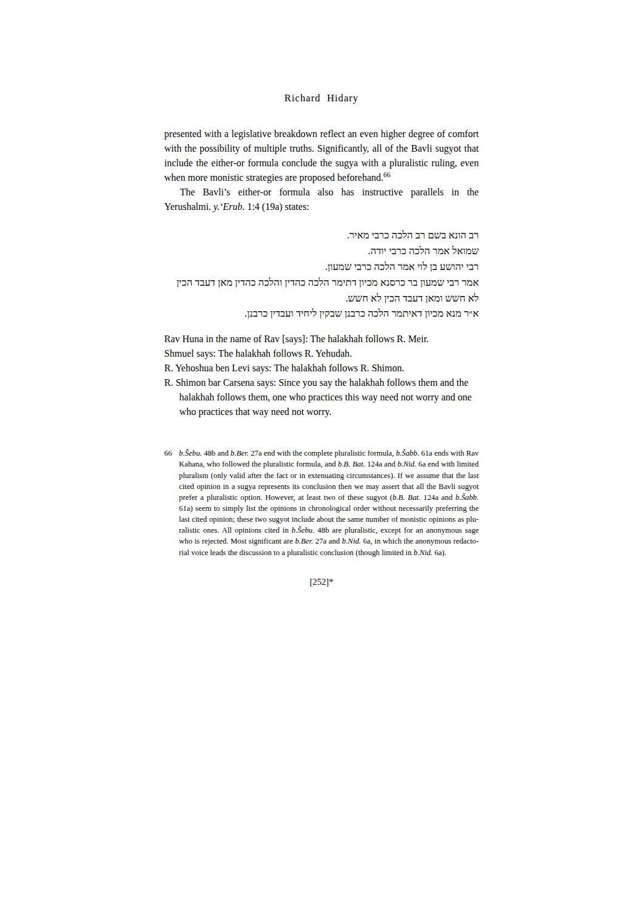Richard Hidary
presented with a legislative breakdown reflect an even higher degree of comfort with the possibility of multiple truths. Significantly, all of the Bavli sugyot that include the either-or formula conclude the sugya with a pluralistic ruling, even when more monistic strategies are proposed beforehand.66
The Bavli’s either-or formula also has instructive parallels in the Yerushalmi. y.‘Erub. 1:4 (19a) states:
רב הונא בשם רב הלכה כרבי מאיר.
שמואל אמר הלכה כרבי יודה.
רבי יהושע בן לוי אמר הלכה כרבי שמעון.
אמר רבי שמעון בר כרסנא מכיון דתימר הלכה כהדין והלכה כהדין מאן דעבד הכין לא חשש ומאן דעבד הכין לא חשש.
א״ר מנא מכיון דאיתמר הלכה כרבנן שבקין ליחיד ועבדין כרבנן.
Rav Huna in the name of Rav [says]: The halakhah follows R. Meir.
Shmuel says: The halakhah follows R. Yehudah.
R. Yehoshua ben Levi says: The halakhah follows R. Shimon.
R. Shimon bar Carsena says: Since you say the halakhah follows them and the halakhah follows them, one who practices this way need not worry and one who practices that way need not worry.
66
b.Šebu. 48b and b.Ber. 27a end with the complete pluralistic formula, b.Šabb. 61a ends with Rav Kahana, who followed the pluralistic formula, and b.B. Bat. 124a and b.Nid. 6a end with limited pluralism (only valid after the fact or in extenuating circumstances). If we assume that the last cited opinion in a sugya represents its conclusion then we may assert that all the Bavli sugyot prefer a pluralistic option. However, at least two of these sugyot (b.B. Bat. 124a and b.Šabb. 61a) seem to simply list the opinions in chronological order without necessarily preferring the last cited opinion; these two sugyot include about the same number of monistic opinions as pluralistic ones. All opinions cited in b.Šebu. 48b are pluralistic, except for an anonymous sage who is rejected. Most significant are b.Ber. 27a and b.Nid. 6a, in which the anonymous redactorial voice leads the discussion to a pluralistic conclusion (though limited in b.Nid. 6a).
[252]*